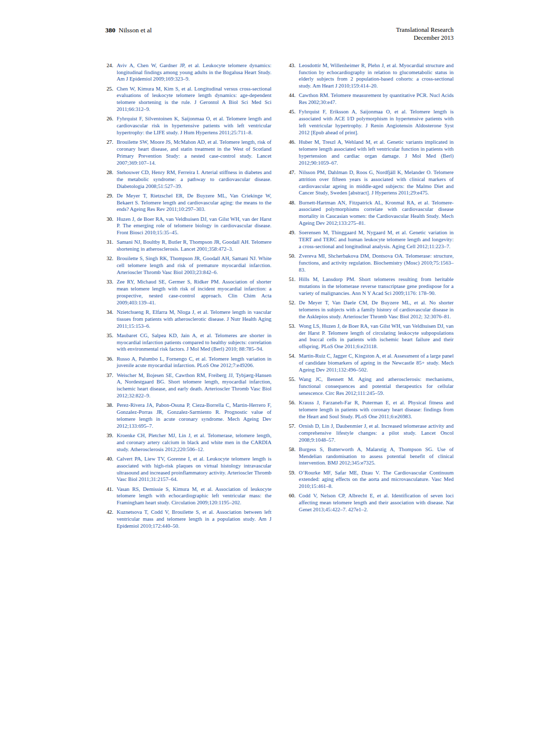380 Nilsson et al
Translational Research
December 2013
24. Aviv A, Chen W, Gardner JP, et al. Leukocyte telomere dynamics: longitudinal findings among young adults in the Bogalusa Heart Study. Am J Epidemiol 2009;169:323–9.
25. Chen W, Kimura M, Kim S, et al. Longitudinal versus cross-sectional evaluations of leukocyte telomere length dynamics: age-dependent telomere shortening is the rule. J Gerontol A Biol Sci Med Sci 2011;66:312–9.
26. Fyhrquist F, Silventoinen K, Saijonmaa O, et al. Telomere length and cardiovascular risk in hypertensive patients with left ventricular hypertrophy: the LIFE study. J Hum Hypertens 2011;25:711–8.
27. Brouilette SW, Moore JS, McMahon AD, et al. Telomere length, risk of coronary heart disease, and statin treatment in the West of Scotland Primary Prevention Study: a nested case-control study. Lancet 2007;369:107–14.
28. Stehouwer CD, Henry RM, Ferreira I. Arterial stiffness in diabetes and the metabolic syndrome: a pathway to cardiovascular disease. Diabetologia 2008;51:527–39.
29. De Meyer T, Rietzschel ER, De Buyzere ML, Van Criekinge W, Bekaert S. Telomere length and cardiovascular aging: the means to the ends? Ageing Res Rev 2011;10:297–303.
30. Huzen J, de Boer RA, van Veldhuisen DJ, van Gilst WH, van der Harst P. The emerging role of telomere biology in cardiovascular disease. Front Biosci 2010;15:35–45.
31. Samani NJ, Boultby R, Butler R, Thompson JR, Goodall AH. Telomere shortening in atherosclerosis. Lancet 2001;358:472–3.
32. Brouilette S, Singh RK, Thompson JR, Goodall AH, Samani NJ. White cell telomere length and risk of premature myocardial infarction. Arterioscler Thromb Vasc Biol 2003;23:842–6.
33. Zee RY, Michaud SE, Germer S, Ridker PM. Association of shorter mean telomere length with risk of incident myocardial infarction: a prospective, nested case-control approach. Clin Chim Acta 2009;403:139–41.
34. Nzietchueng R, Elfarra M, Nloga J, et al. Telomere length in vascular tissues from patients with atherosclerotic disease. J Nutr Health Aging 2011;15:153–6.
35. Maubaret CG, Salpea KD, Jain A, et al. Telomeres are shorter in myocardial infarction patients compared to healthy subjects: correlation with environmental risk factors. J Mol Med (Berl) 2010; 88:785–94.
36. Russo A, Palumbo L, Fornengo C, et al. Telomere length variation in juvenile acute myocardial infarction. PLoS One 2012;7:e49206.
37. Weischer M, Bojesen SE, Cawthon RM, Freiberg JJ, Tybjærg-Hansen A, Nordestgaard BG. Short telomere length, myocardial infarction, ischemic heart disease, and early death. Arterioscler Thromb Vasc Biol 2012;32:822–9.
38. Perez-Rivera JA, Pabon-Osuna P, Cieza-Borrella C, Martin-Herrero F, Gonzalez-Porras JR, Gonzalez-Sarmiento R. Prognostic value of telomere length in acute coronary syndrome. Mech Ageing Dev 2012;133:695–7.
39. Kroenke CH, Pletcher MJ, Lin J, et al. Telomerase, telomere length, and coronary artery calcium in black and white men in the CARDIA study. Atherosclerosis 2012;220:506–12.
40. Calvert PA, Liew TV, Gorenne I, et al. Leukocyte telomere length is associated with high-risk plaques on virtual histology intravascular ultrasound and increased proinflammatory activity. Arterioscler Thromb Vasc Biol 2011;31:2157–64.
41. Vasan RS, Demissie S, Kimura M, et al. Association of leukocyte telomere length with echocardiographic left ventricular mass: the Framingham heart study. Circulation 2009;120:1195–202.
42. Kuznetsova T, Codd V, Brouilette S, et al. Association between left ventricular mass and telomere length in a population study. Am J Epidemiol 2010;172:440–50.
43. Leosdottir M, Willenheimer R, Plehn J, et al. Myocardial structure and function by echocardiography in relation to glucometabolic status in elderly subjects from 2 population-based cohorts: a cross-sectional study. Am Heart J 2010;159:414–20.
44. Cawthon RM. Telomere measurement by quantitative PCR. Nucl Acids Res 2002;30:e47.
45. Fyhrquist F, Eriksson A, Saijonmaa O, et al. Telomere length is associated with ACE I/D polymorphism in hypertensive patients with left ventricular hypertrophy. J Renin Angiotensin Aldosterone Syst 2012 [Epub ahead of print].
46. Huber M, Treszl A, Wehland M, et al. Genetic variants implicated in telomere length associated with left ventricular function in patients with hypertension and cardiac organ damage. J Mol Med (Berl) 2012;90:1059–67.
47. Nilsson PM, Dahlman D, Roos G, Nordfjäll K, Melander O. Telomere attrition over fifteen years is associated with clinical markers of cardiovascular ageing in middle-aged subjects: the Malmo Diet and Cancer Study, Sweden [abstract]. J Hypertens 2011;29:e475.
48. Burnett-Hartman AN, Fitzpatrick AL, Kronmal RA, et al. Telomere-associated polymorphisms correlate with cardiovascular disease mortality in Caucasian women: the Cardiovascular Health Study. Mech Ageing Dev 2012;133:275–81.
49. Soerensen M, Thinggaard M, Nygaard M, et al. Genetic variation in TERT and TERC and human leukocyte telomere length and longevity: a cross-sectional and longitudinal analysis. Aging Cell 2012;11:223–7.
50. Zvereva MI, Shcherbakova DM, Dontsova OA. Telomerase: structure, functions, and activity regulation. Biochemistry (Mosc) 2010;75:1563–83.
51. Hills M, Lansdorp PM. Short telomeres resulting from heritable mutations in the telomerase reverse transcriptase gene predispose for a variety of malignancies. Ann N Y Acad Sci 2009;1176: 178–90.
52. De Meyer T, Van Daele CM, De Buyzere ML, et al. No shorter telomeres in subjects with a family history of cardiovascular disease in the Asklepios study. Arterioscler Thromb Vasc Biol 2012; 32:3076–81.
53. Wong LS, Huzen J, de Boer RA, van Gilst WH, van Veldhuisen DJ, van der Harst P. Telomere length of circulating leukocyte subpopulations and buccal cells in patients with ischemic heart failure and their offspring. PLoS One 2011;6:e23118.
54. Martin-Ruiz C, Jagger C, Kingston A, et al. Assessment of a large panel of candidate biomarkers of ageing in the Newcastle 85+ study. Mech Ageing Dev 2011;132:496–502.
55. Wang JC, Bennett M. Aging and atherosclerosis: mechanisms, functional consequences and potential therapeutics for cellular senescence. Circ Res 2012;111:245–59.
56. Krauss J, Farzaneh-Far R, Puterman E, et al. Physical fitness and telomere length in patients with coronary heart disease: findings from the Heart and Soul Study. PLoS One 2011;6:e26983.
57. Ornish D, Lin J, Daubenmier J, et al. Increased telomerase activity and comprehensive lifestyle changes: a pilot study. Lancet Oncol 2008;9:1048–57.
58. Burgess S, Butterworth A, Malarstig A, Thompson SG. Use of Mendelian randomisation to assess potential benefit of clinical intervention. BMJ 2012;345:e7325.
59. O’Rourke MF, Safar ME, Dzau V. The Cardiovascular Continuum extended: aging effects on the aorta and microvasculature. Vasc Med 2010;15:461–8.
60. Codd V, Nelson CP, Albrecht E, et al. Identification of seven loci affecting mean telomere length and their association with disease. Nat Genet 2013;45:422–7. 427e1–2.